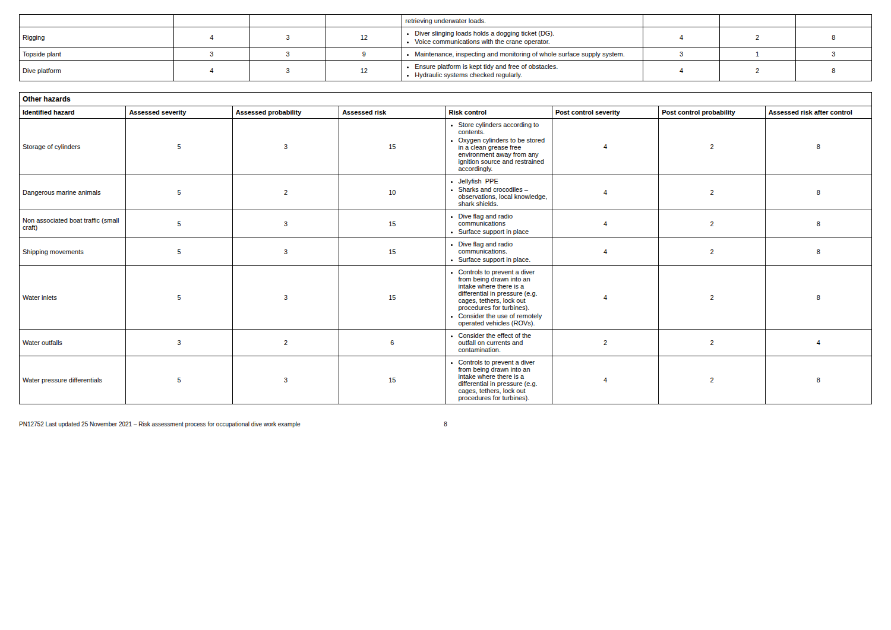| | | | | retrieving underwater loads. | | | |
| Rigging | 4 | 3 | 12 | Diver slinging loads holds a dogging ticket (DG). Voice communications with the crane operator. | 4 | 2 | 8 |
| Topside plant | 3 | 3 | 9 | Maintenance, inspecting and monitoring of whole surface supply system. | 3 | 1 | 3 |
| Dive platform | 4 | 3 | 12 | Ensure platform is kept tidy and free of obstacles. Hydraulic systems checked regularly. | 4 | 2 | 8 |
| Other hazards |
| Identified hazard | Assessed severity | Assessed probability | Assessed risk | Risk control | Post control severity | Post control probability | Assessed risk after control |
| Storage of cylinders | 5 | 3 | 15 | Store cylinders according to contents. Oxygen cylinders to be stored in a clean grease free environment away from any ignition source and restrained accordingly. | 4 | 2 | 8 |
| Dangerous marine animals | 5 | 2 | 10 | Jellyfish PPE Sharks and crocodiles – observations, local knowledge, shark shields. | 4 | 2 | 8 |
| Non associated boat traffic (small craft) | 5 | 3 | 15 | Dive flag and radio communications Surface support in place | 4 | 2 | 8 |
| Shipping movements | 5 | 3 | 15 | Dive flag and radio communications. Surface support in place. | 4 | 2 | 8 |
| Water inlets | 5 | 3 | 15 | Controls to prevent a diver from being drawn into an intake where there is a differential in pressure (e.g. cages, tethers, lock out procedures for turbines). Consider the use of remotely operated vehicles (ROVs). | 4 | 2 | 8 |
| Water outfalls | 3 | 2 | 6 | Consider the effect of the outfall on currents and contamination. | 2 | 2 | 4 |
| Water pressure differentials | 5 | 3 | 15 | Controls to prevent a diver from being drawn into an intake where there is a differential in pressure (e.g. cages, tethers, lock out procedures for turbines). | 4 | 2 | 8 |
PN12752 Last updated 25 November 2021 – Risk assessment process for occupational dive work example
8